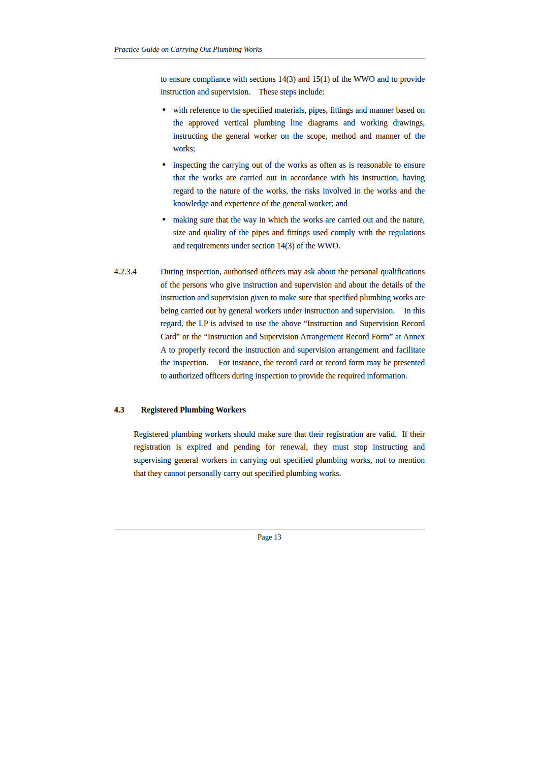Practice Guide on Carrying Out Plumbing Works
to ensure compliance with sections 14(3) and 15(1) of the WWO and to provide instruction and supervision. These steps include:
with reference to the specified materials, pipes, fittings and manner based on the approved vertical plumbing line diagrams and working drawings, instructing the general worker on the scope, method and manner of the works;
inspecting the carrying out of the works as often as is reasonable to ensure that the works are carried out in accordance with his instruction, having regard to the nature of the works, the risks involved in the works and the knowledge and experience of the general worker; and
making sure that the way in which the works are carried out and the nature, size and quality of the pipes and fittings used comply with the regulations and requirements under section 14(3) of the WWO.
4.2.3.4
During inspection, authorised officers may ask about the personal qualifications of the persons who give instruction and supervision and about the details of the instruction and supervision given to make sure that specified plumbing works are being carried out by general workers under instruction and supervision. In this regard, the LP is advised to use the above “Instruction and Supervision Record Card” or the “Instruction and Supervision Arrangement Record Form” at Annex A to properly record the instruction and supervision arrangement and facilitate the inspection. For instance, the record card or record form may be presented to authorized officers during inspection to provide the required information.
4.3
Registered Plumbing Workers
Registered plumbing workers should make sure that their registration are valid. If their registration is expired and pending for renewal, they must stop instructing and supervising general workers in carrying out specified plumbing works, not to mention that they cannot personally carry out specified plumbing works.
Page 13